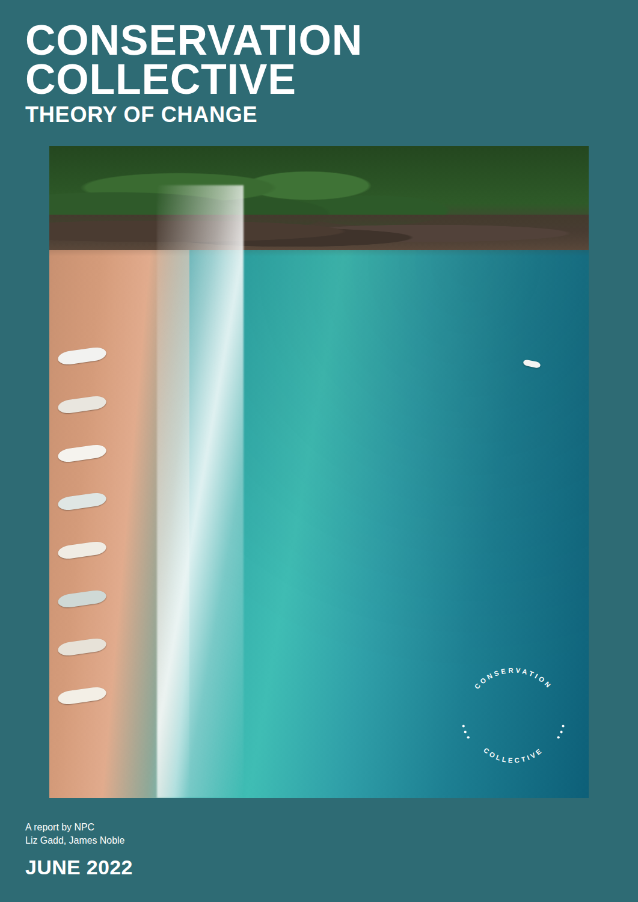Conservation Collective
Theory of Change
CONSERVATION COLLECTIVE
A report by NPC
Liz Gadd, James Noble
June 2022